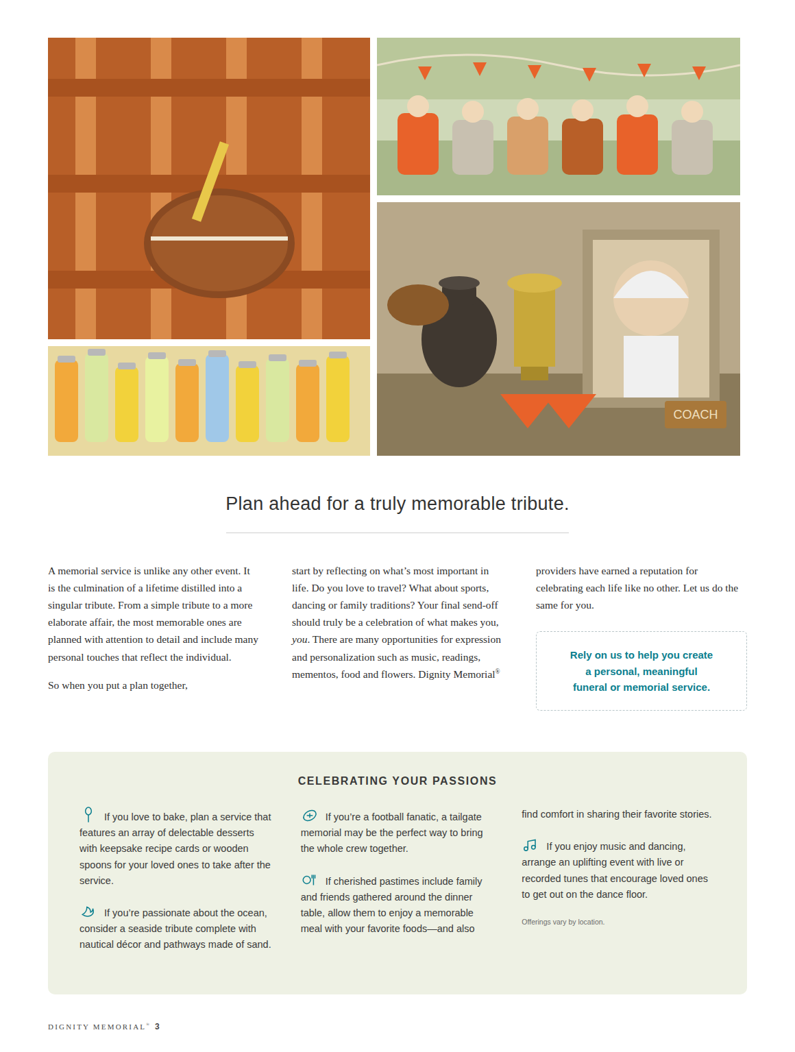Plan ahead for a truly memorable tribute.
A memorial service is unlike any other event. It is the culmination of a lifetime distilled into a singular tribute. From a simple tribute to a more elaborate affair, the most memorable ones are planned with attention to detail and include many personal touches that reflect the individual.
So when you put a plan together,
start by reflecting on what’s most important in life. Do you love to travel? What about sports, dancing or family traditions? Your final send-off should truly be a celebration of what makes you, you. There are many opportunities for expression and personalization such as music, readings, mementos, food and flowers. Dignity Memorial®
providers have earned a reputation for celebrating each life like no other. Let us do the same for you.
Rely on us to help you create
a personal, meaningful
funeral or memorial service.
CELEBRATING YOUR PASSIONS
If you love to bake, plan a service that features an array of delectable desserts with keepsake recipe cards or wooden spoons for your loved ones to take after the service.
If you’re passionate about the ocean, consider a seaside tribute complete with nautical décor and pathways made of sand.
If you’re a football fanatic, a tailgate memorial may be the perfect way to bring the whole crew together.
If cherished pastimes include family and friends gathered around the dinner table, allow them to enjoy a memorable meal with your favorite foods—and also
find comfort in sharing their favorite stories.
If you enjoy music and dancing, arrange an uplifting event with live or recorded tunes that encourage loved ones to get out on the dance floor.
Offerings vary by location.
DIGNITY MEMORIAL®3